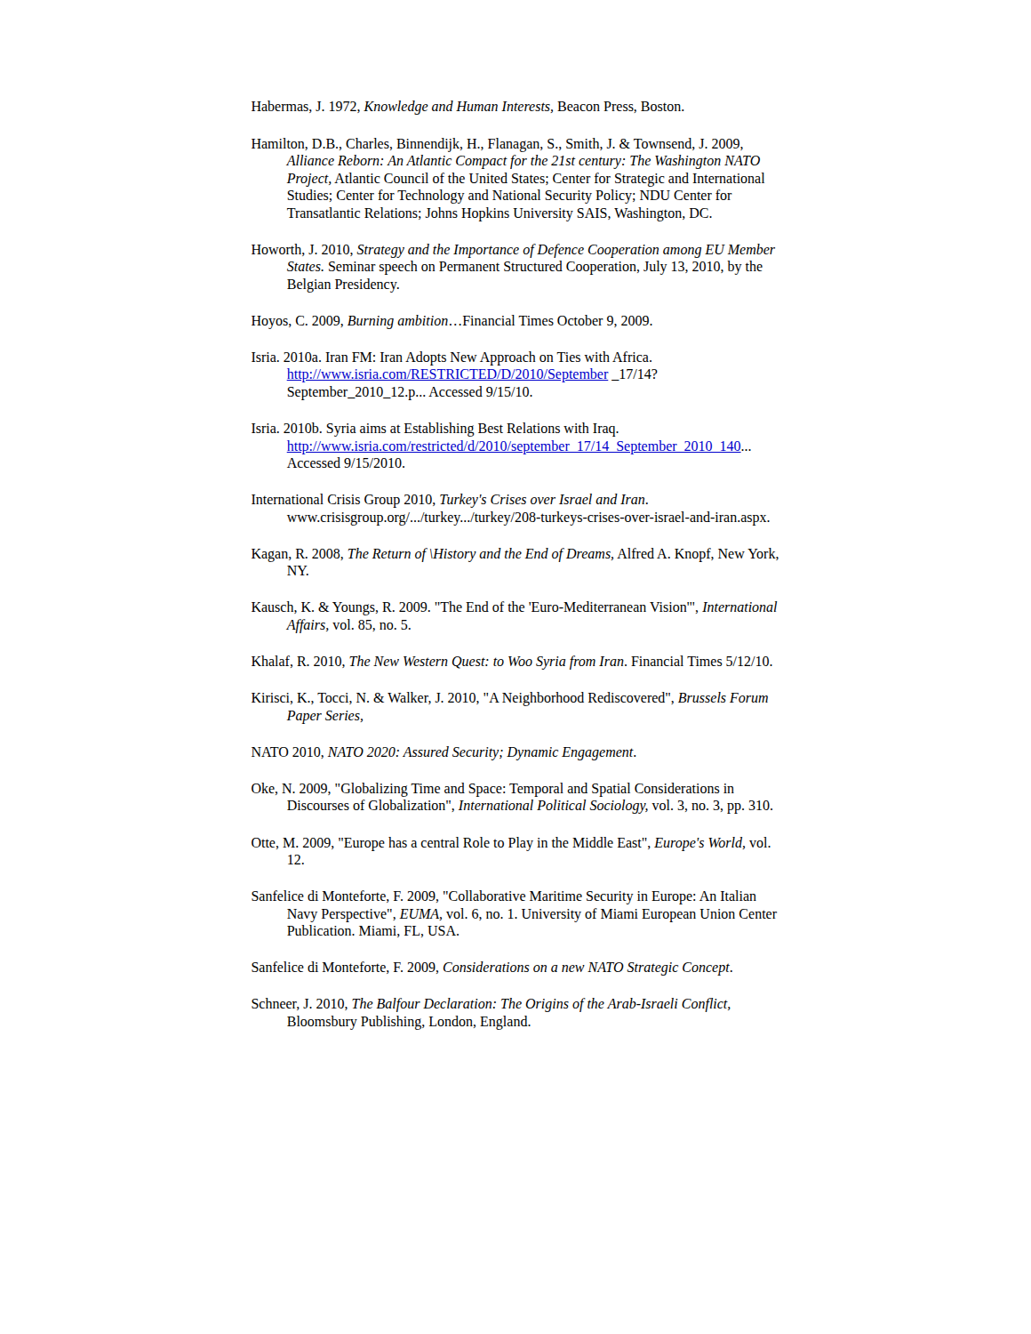Habermas, J. 1972, Knowledge and Human Interests, Beacon Press, Boston.
Hamilton, D.B., Charles, Binnendijk, H., Flanagan, S., Smith, J. & Townsend, J. 2009, Alliance Reborn: An Atlantic Compact for the 21st century: The Washington NATO Project, Atlantic Council of the United States; Center for Strategic and International Studies; Center for Technology and National Security Policy; NDU Center for Transatlantic Relations; Johns Hopkins University SAIS, Washington, DC.
Howorth, J. 2010, Strategy and the Importance of Defence Cooperation among EU Member States. Seminar speech on Permanent Structured Cooperation, July 13, 2010, by the Belgian Presidency.
Hoyos, C. 2009, Burning ambition…Financial Times October 9, 2009.
Isria. 2010a. Iran FM: Iran Adopts New Approach on Ties with Africa. http://www.isria.com/RESTRICTED/D/2010/September _17/14?September_2010_12.p... Accessed 9/15/10.
Isria. 2010b. Syria aims at Establishing Best Relations with Iraq. http://www.isria.com/restricted/d/2010/september_17/14_September_2010_140... Accessed 9/15/2010.
International Crisis Group 2010, Turkey's Crises over Israel and Iran. www.crisisgroup.org/.../turkey.../turkey/208-turkeys-crises-over-israel-and-iran.aspx.
Kagan, R. 2008, The Return of \History and the End of Dreams, Alfred A. Knopf, New York, NY.
Kausch, K. & Youngs, R. 2009. "The End of the 'Euro-Mediterranean Vision'", International Affairs, vol. 85, no. 5.
Khalaf, R. 2010, The New Western Quest: to Woo Syria from Iran. Financial Times 5/12/10.
Kirisci, K., Tocci, N. & Walker, J. 2010, "A Neighborhood Rediscovered", Brussels Forum Paper Series,
NATO 2010, NATO 2020: Assured Security; Dynamic Engagement.
Oke, N. 2009, "Globalizing Time and Space: Temporal and Spatial Considerations in Discourses of Globalization", International Political Sociology, vol. 3, no. 3, pp. 310.
Otte, M. 2009, "Europe has a central Role to Play in the Middle East", Europe's World, vol. 12.
Sanfelice di Monteforte, F. 2009, "Collaborative Maritime Security in Europe: An Italian Navy Perspective", EUMA, vol. 6, no. 1. University of Miami European Union Center Publication. Miami, FL, USA.
Sanfelice di Monteforte, F. 2009, Considerations on a new NATO Strategic Concept.
Schneer, J. 2010, The Balfour Declaration: The Origins of the Arab-Israeli Conflict, Bloomsbury Publishing, London, England.